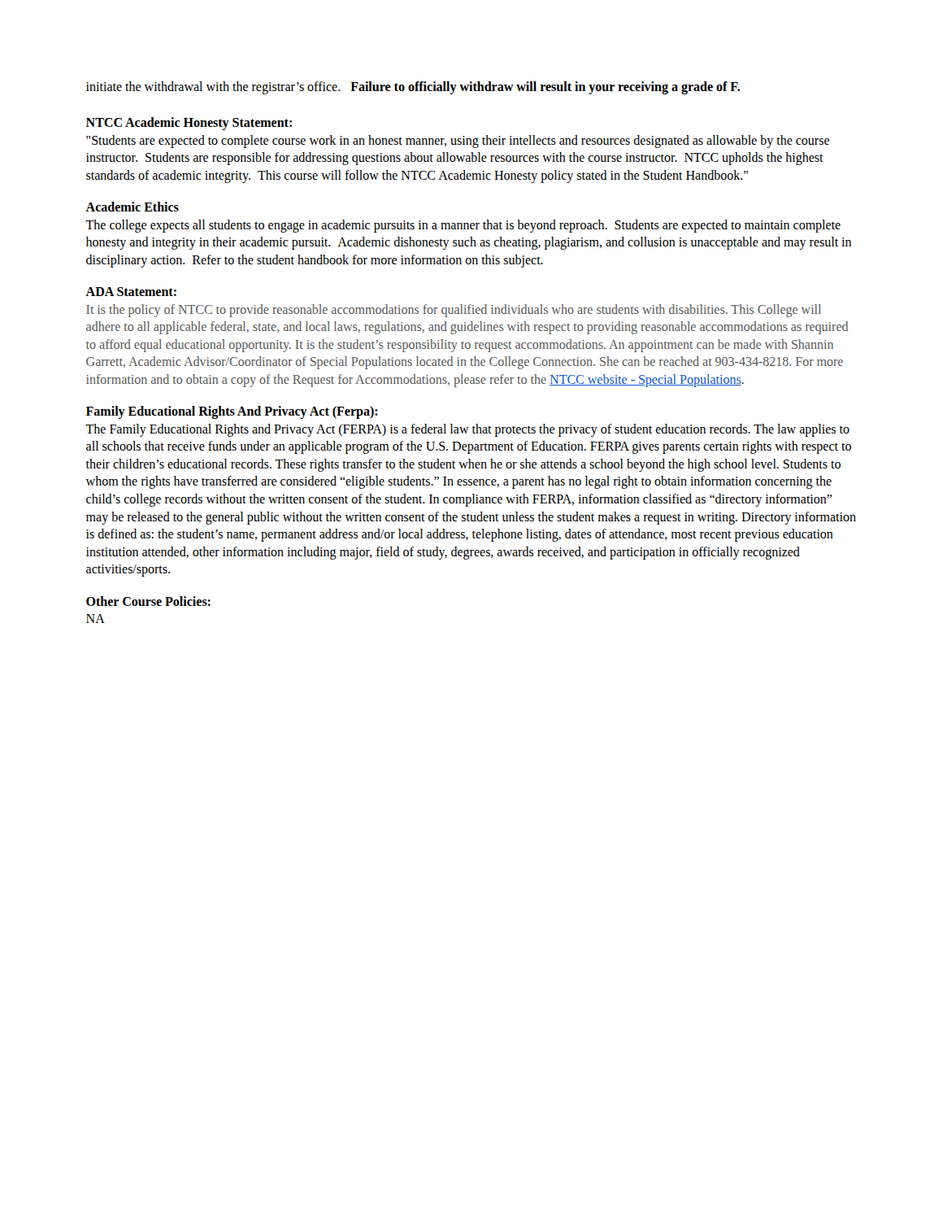initiate the withdrawal with the registrar’s office. Failure to officially withdraw will result in your receiving a grade of F.
NTCC Academic Honesty Statement:
"Students are expected to complete course work in an honest manner, using their intellects and resources designated as allowable by the course instructor. Students are responsible for addressing questions about allowable resources with the course instructor. NTCC upholds the highest standards of academic integrity. This course will follow the NTCC Academic Honesty policy stated in the Student Handbook."
Academic Ethics
The college expects all students to engage in academic pursuits in a manner that is beyond reproach. Students are expected to maintain complete honesty and integrity in their academic pursuit. Academic dishonesty such as cheating, plagiarism, and collusion is unacceptable and may result in disciplinary action. Refer to the student handbook for more information on this subject.
ADA Statement:
It is the policy of NTCC to provide reasonable accommodations for qualified individuals who are students with disabilities. This College will adhere to all applicable federal, state, and local laws, regulations, and guidelines with respect to providing reasonable accommodations as required to afford equal educational opportunity. It is the student’s responsibility to request accommodations. An appointment can be made with Shannin Garrett, Academic Advisor/Coordinator of Special Populations located in the College Connection. She can be reached at 903-434-8218. For more information and to obtain a copy of the Request for Accommodations, please refer to the NTCC website - Special Populations.
Family Educational Rights And Privacy Act (Ferpa):
The Family Educational Rights and Privacy Act (FERPA) is a federal law that protects the privacy of student education records. The law applies to all schools that receive funds under an applicable program of the U.S. Department of Education. FERPA gives parents certain rights with respect to their children’s educational records. These rights transfer to the student when he or she attends a school beyond the high school level. Students to whom the rights have transferred are considered “eligible students.” In essence, a parent has no legal right to obtain information concerning the child’s college records without the written consent of the student. In compliance with FERPA, information classified as “directory information” may be released to the general public without the written consent of the student unless the student makes a request in writing. Directory information is defined as: the student’s name, permanent address and/or local address, telephone listing, dates of attendance, most recent previous education institution attended, other information including major, field of study, degrees, awards received, and participation in officially recognized activities/sports.
Other Course Policies:
NA